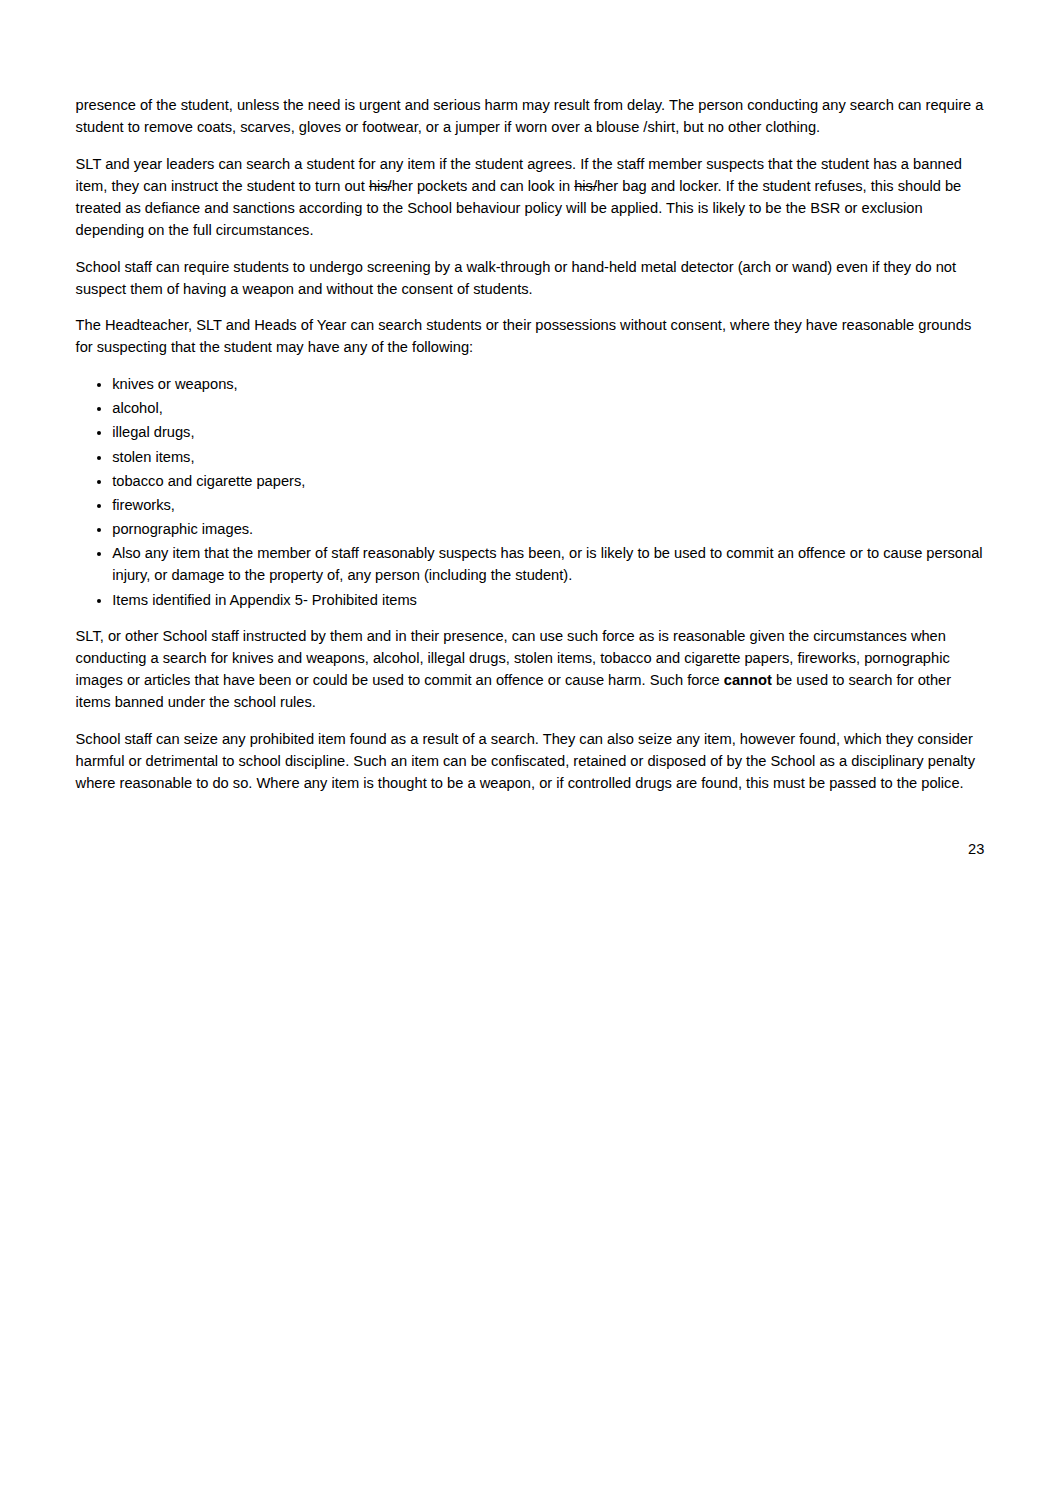presence of the student, unless the need is urgent and serious harm may result from delay. The person conducting any search can require a student to remove coats, scarves, gloves or footwear, or a jumper if worn over a blouse /shirt, but no other clothing.
SLT and year leaders can search a student for any item if the student agrees. If the staff member suspects that the student has a banned item, they can instruct the student to turn out his/her pockets and can look in his/her bag and locker. If the student refuses, this should be treated as defiance and sanctions according to the School behaviour policy will be applied. This is likely to be the BSR or exclusion depending on the full circumstances.
School staff can require students to undergo screening by a walk-through or hand-held metal detector (arch or wand) even if they do not suspect them of having a weapon and without the consent of students.
The Headteacher, SLT and Heads of Year can search students or their possessions without consent, where they have reasonable grounds for suspecting that the student may have any of the following:
knives or weapons,
alcohol,
illegal drugs,
stolen items,
tobacco and cigarette papers,
fireworks,
pornographic images.
Also any item that the member of staff reasonably suspects has been, or is likely to be used to commit an offence or to cause personal injury, or damage to the property of, any person (including the student).
Items identified in Appendix 5- Prohibited items
SLT, or other School staff instructed by them and in their presence, can use such force as is reasonable given the circumstances when conducting a search for knives and weapons, alcohol, illegal drugs, stolen items, tobacco and cigarette papers, fireworks, pornographic images or articles that have been or could be used to commit an offence or cause harm. Such force cannot be used to search for other items banned under the school rules.
School staff can seize any prohibited item found as a result of a search. They can also seize any item, however found, which they consider harmful or detrimental to school discipline. Such an item can be confiscated, retained or disposed of by the School as a disciplinary penalty where reasonable to do so. Where any item is thought to be a weapon, or if controlled drugs are found, this must be passed to the police.
23